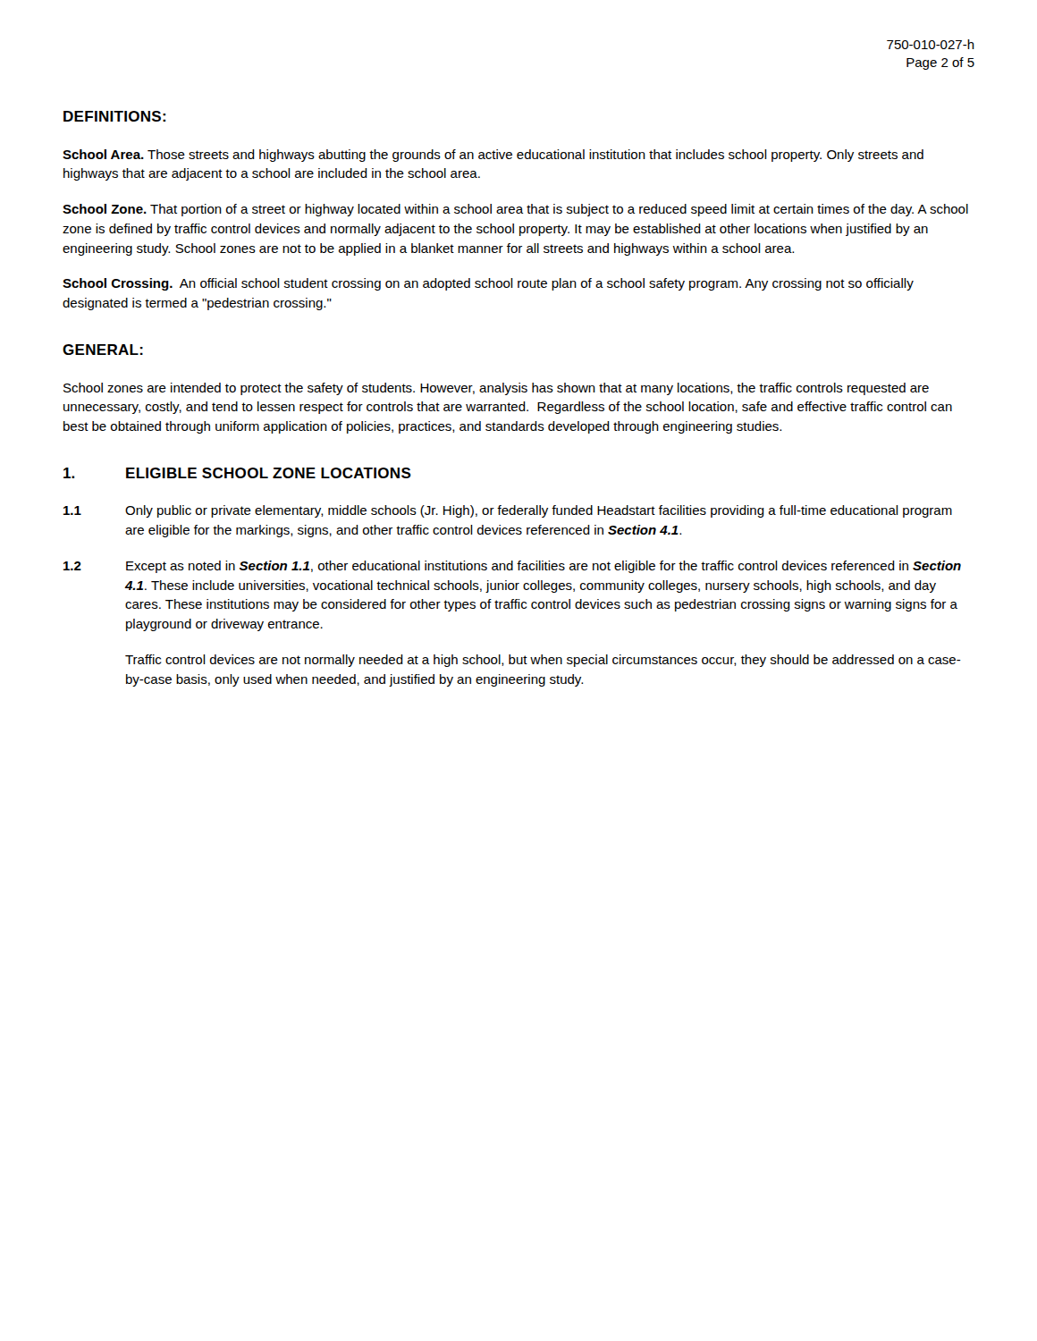750-010-027-h
Page 2 of 5
DEFINITIONS:
School Area. Those streets and highways abutting the grounds of an active educational institution that includes school property. Only streets and highways that are adjacent to a school are included in the school area.
School Zone. That portion of a street or highway located within a school area that is subject to a reduced speed limit at certain times of the day. A school zone is defined by traffic control devices and normally adjacent to the school property. It may be established at other locations when justified by an engineering study. School zones are not to be applied in a blanket manner for all streets and highways within a school area.
School Crossing. An official school student crossing on an adopted school route plan of a school safety program. Any crossing not so officially designated is termed a "pedestrian crossing."
GENERAL:
School zones are intended to protect the safety of students. However, analysis has shown that at many locations, the traffic controls requested are unnecessary, costly, and tend to lessen respect for controls that are warranted. Regardless of the school location, safe and effective traffic control can best be obtained through uniform application of policies, practices, and standards developed through engineering studies.
1. ELIGIBLE SCHOOL ZONE LOCATIONS
1.1
Only public or private elementary, middle schools (Jr. High), or federally funded Headstart facilities providing a full-time educational program are eligible for the markings, signs, and other traffic control devices referenced in Section 4.1.
1.2
Except as noted in Section 1.1, other educational institutions and facilities are not eligible for the traffic control devices referenced in Section 4.1. These include universities, vocational technical schools, junior colleges, community colleges, nursery schools, high schools, and day cares. These institutions may be considered for other types of traffic control devices such as pedestrian crossing signs or warning signs for a playground or driveway entrance.
Traffic control devices are not normally needed at a high school, but when special circumstances occur, they should be addressed on a case-by-case basis, only used when needed, and justified by an engineering study.